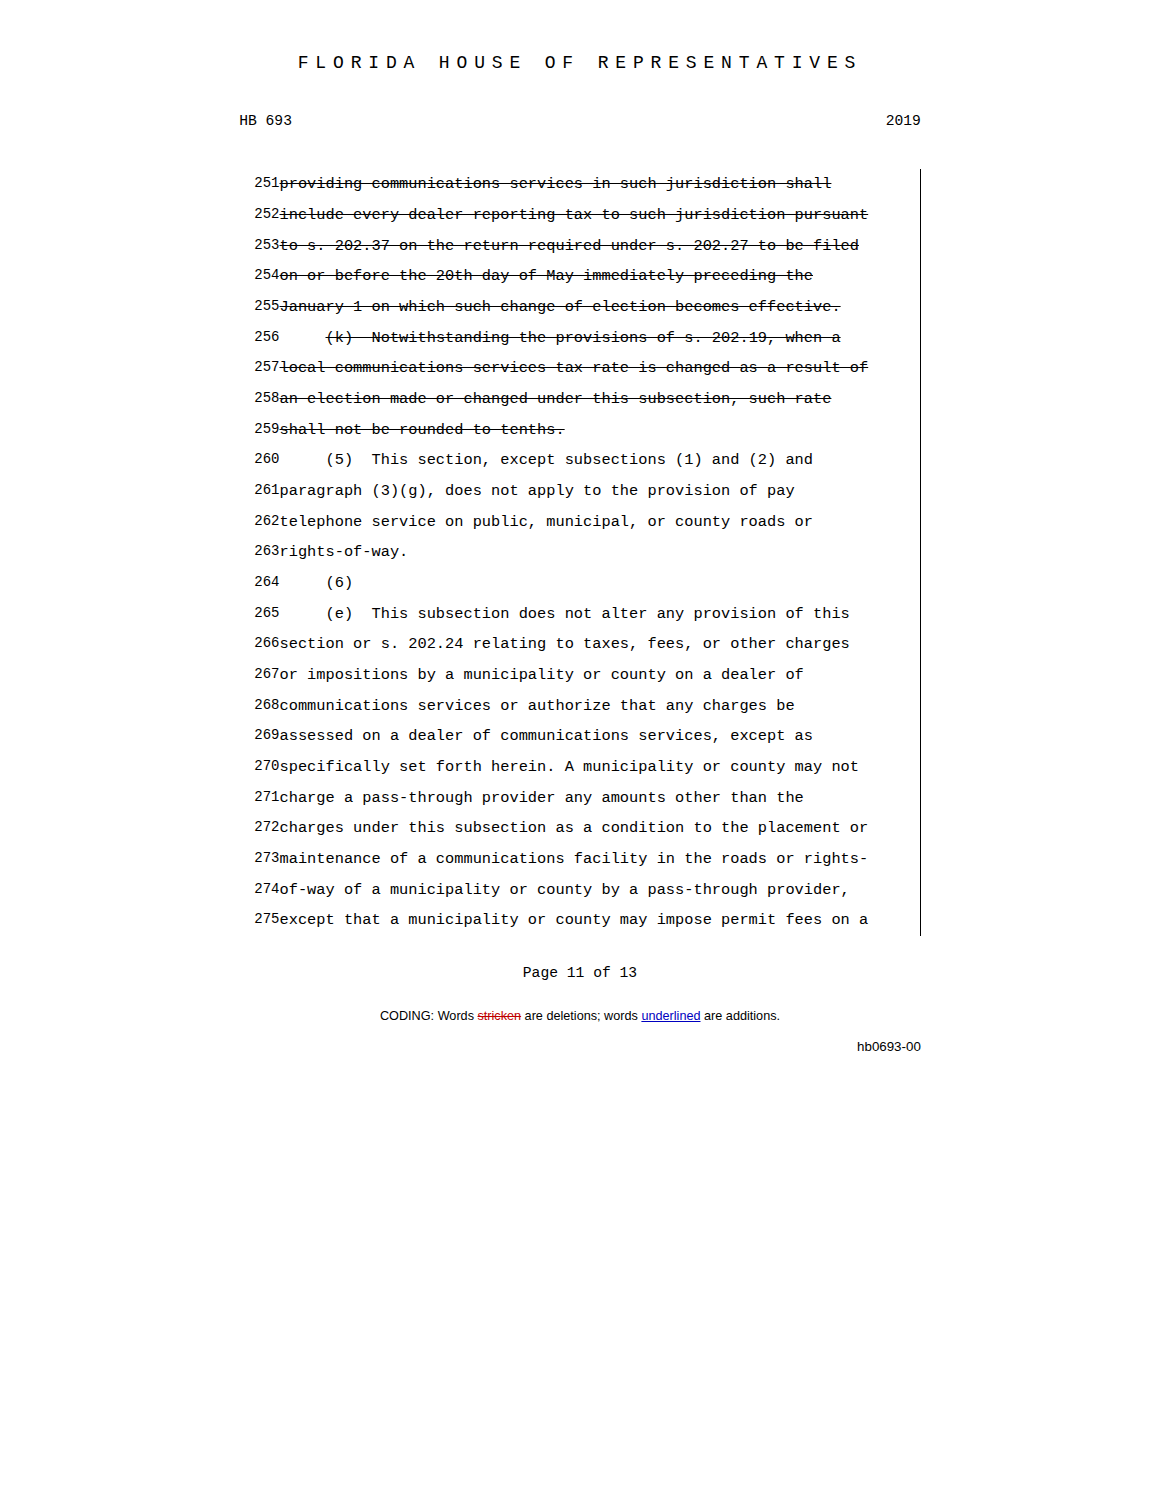FLORIDA HOUSE OF REPRESENTATIVES
HB 693 2019
| 251 | providing communications services in such jurisdiction shall |
| 252 | include every dealer reporting tax to such jurisdiction pursuant |
| 253 | to s. 202.37 on the return required under s. 202.27 to be filed |
| 254 | on or before the 20th day of May immediately preceding the |
| 255 | January 1 on which such change of election becomes effective. |
| 256 | (k) Notwithstanding the provisions of s. 202.19, when a |
| 257 | local communications services tax rate is changed as a result of |
| 258 | an election made or changed under this subsection, such rate |
| 259 | shall not be rounded to tenths. |
| 260 | (5) This section, except subsections (1) and (2) and |
| 261 | paragraph (3)(g), does not apply to the provision of pay |
| 262 | telephone service on public, municipal, or county roads or |
| 263 | rights-of-way. |
| 264 | (6) |
| 265 | (e) This subsection does not alter any provision of this |
| 266 | section or s. 202.24 relating to taxes, fees, or other charges |
| 267 | or impositions by a municipality or county on a dealer of |
| 268 | communications services or authorize that any charges be |
| 269 | assessed on a dealer of communications services, except as |
| 270 | specifically set forth herein. A municipality or county may not |
| 271 | charge a pass-through provider any amounts other than the |
| 272 | charges under this subsection as a condition to the placement or |
| 273 | maintenance of a communications facility in the roads or rights- |
| 274 | of-way of a municipality or county by a pass-through provider, |
| 275 | except that a municipality or county may impose permit fees on a |
Page 11 of 13
CODING: Words stricken are deletions; words underlined are additions.
hb0693-00